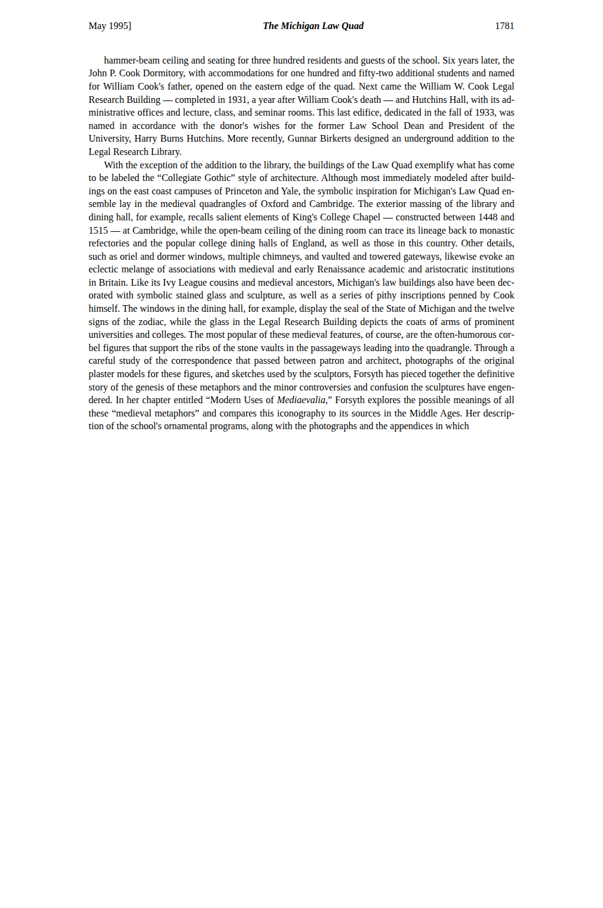May 1995] The Michigan Law Quad 1781
hammer-beam ceiling and seating for three hundred residents and guests of the school. Six years later, the John P. Cook Dormitory, with accommodations for one hundred and fifty-two additional students and named for William Cook's father, opened on the eastern edge of the quad. Next came the William W. Cook Legal Research Building — completed in 1931, a year after William Cook's death — and Hutchins Hall, with its administrative offices and lecture, class, and seminar rooms. This last edifice, dedicated in the fall of 1933, was named in accordance with the donor's wishes for the former Law School Dean and President of the University, Harry Burns Hutchins. More recently, Gunnar Birkerts designed an underground addition to the Legal Research Library.
With the exception of the addition to the library, the buildings of the Law Quad exemplify what has come to be labeled the “Collegiate Gothic” style of architecture. Although most immediately modeled after buildings on the east coast campuses of Princeton and Yale, the symbolic inspiration for Michigan's Law Quad ensemble lay in the medieval quadrangles of Oxford and Cambridge. The exterior massing of the library and dining hall, for example, recalls salient elements of King's College Chapel — constructed between 1448 and 1515 — at Cambridge, while the open-beam ceiling of the dining room can trace its lineage back to monastic refectories and the popular college dining halls of England, as well as those in this country. Other details, such as oriel and dormer windows, multiple chimneys, and vaulted and towered gateways, likewise evoke an eclectic melange of associations with medieval and early Renaissance academic and aristocratic institutions in Britain. Like its Ivy League cousins and medieval ancestors, Michigan's law buildings also have been decorated with symbolic stained glass and sculpture, as well as a series of pithy inscriptions penned by Cook himself. The windows in the dining hall, for example, display the seal of the State of Michigan and the twelve signs of the zodiac, while the glass in the Legal Research Building depicts the coats of arms of prominent universities and colleges. The most popular of these medieval features, of course, are the often-humorous corbel figures that support the ribs of the stone vaults in the passageways leading into the quadrangle. Through a careful study of the correspondence that passed between patron and architect, photographs of the original plaster models for these figures, and sketches used by the sculptors, Forsyth has pieced together the definitive story of the genesis of these metaphors and the minor controversies and confusion the sculptures have engendered. In her chapter entitled “Modern Uses of Mediaevalia,” Forsyth explores the possible meanings of all these “medieval metaphors” and compares this iconography to its sources in the Middle Ages. Her description of the school's ornamental programs, along with the photographs and the appendices in which